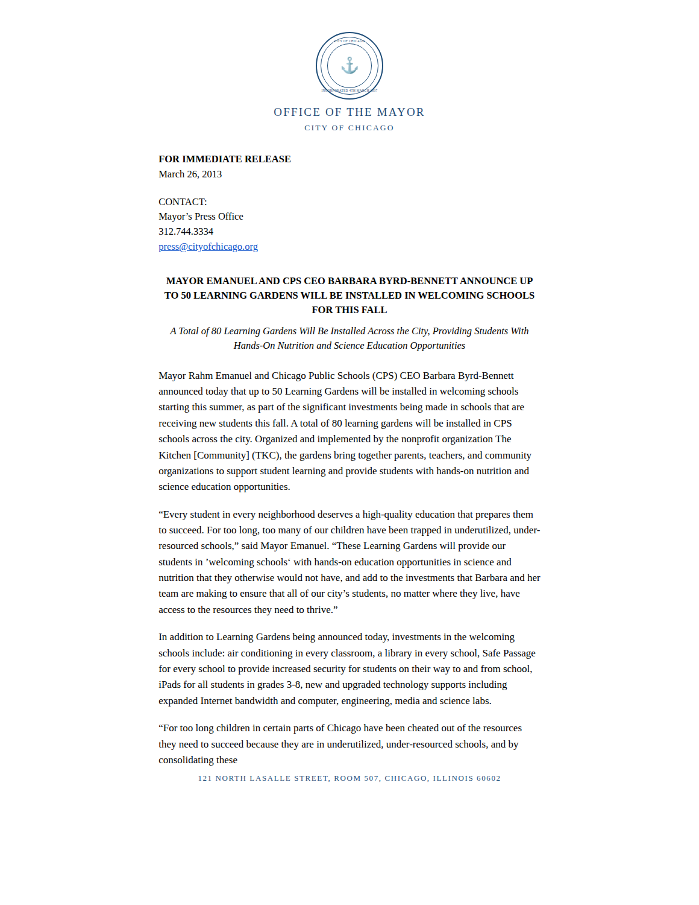City of Chicago
⚓
Incorporated 4th March 1837
Office of the Mayor
City of Chicago
FOR IMMEDIATE RELEASE
March 26, 2013
CONTACT:
Mayor’s Press Office
312.744.3334
press@cityofchicago.org
Mayor Emanuel and CPS CEO Barbara Byrd-Bennett Announce Up To 50 Learning Gardens Will Be Installed In Welcoming Schools For This Fall
A Total of 80 Learning Gardens Will Be Installed Across the City, Providing Students With Hands-On Nutrition and Science Education Opportunities
Mayor Rahm Emanuel and Chicago Public Schools (CPS) CEO Barbara Byrd-Bennett announced today that up to 50 Learning Gardens will be installed in welcoming schools starting this summer, as part of the significant investments being made in schools that are receiving new students this fall. A total of 80 learning gardens will be installed in CPS schools across the city. Organized and implemented by the nonprofit organization The Kitchen [Community] (TKC), the gardens bring together parents, teachers, and community organizations to support student learning and provide students with hands-on nutrition and science education opportunities.
“Every student in every neighborhood deserves a high-quality education that prepares them to succeed. For too long, too many of our children have been trapped in underutilized, under-resourced schools,” said Mayor Emanuel. “These Learning Gardens will provide our students in ’welcoming schools‘ with hands-on education opportunities in science and nutrition that they otherwise would not have, and add to the investments that Barbara and her team are making to ensure that all of our city’s students, no matter where they live, have access to the resources they need to thrive.”
In addition to Learning Gardens being announced today, investments in the welcoming schools include: air conditioning in every classroom, a library in every school, Safe Passage for every school to provide increased security for students on their way to and from school, iPads for all students in grades 3-8, new and upgraded technology supports including expanded Internet bandwidth and computer, engineering, media and science labs.
“For too long children in certain parts of Chicago have been cheated out of the resources they need to succeed because they are in underutilized, under-resourced schools, and by consolidating these
121 North LaSalle Street, Room 507, Chicago, Illinois 60602